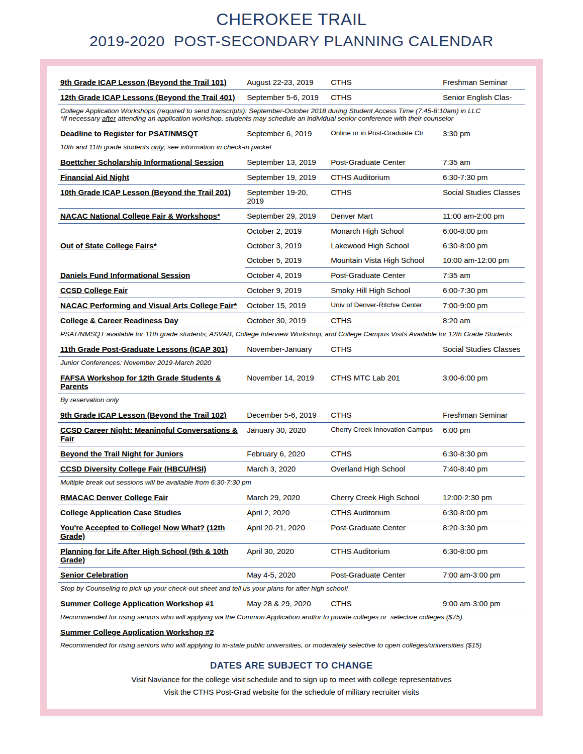CHEROKEE TRAIL
2019-2020 POST-SECONDARY PLANNING CALENDAR
| 9th Grade ICAP Lesson (Beyond the Trail 101) | August 22-23, 2019 | CTHS | Freshman Seminar |
| 12th Grade ICAP Lessons (Beyond the Trail 401) | September 5-6, 2019 | CTHS | Senior English Clas- |
| College Application Workshops (required to send transcripts): September-October 2018 during Student Access Time (7:45-8:10am) in LLC *If necessary after attending an application workshop, students may schedule an individual senior conference with their counselor |
| Deadline to Register for PSAT/NMSQT | September 6, 2019 | Online or in Post-Graduate Ctr | 3:30 pm |
| 10th and 11th grade students only ; see information in check-in packet |
| Boettcher Scholarship Informational Session | September 13, 2019 | Post-Graduate Center | 7:35 am |
| Financial Aid Night | September 19, 2019 | CTHS Auditorium | 6:30-7:30 pm |
| 10th Grade ICAP Lesson (Beyond the Trail 201) | September 19-20, 2019 | CTHS | Social Studies Classes |
| NACAC National College Fair & Workshops* | September 29, 2019 | Denver Mart | 11:00 am-2:00 pm |
| Out of State College Fairs* | October 2, 2019 | Monarch High School | 6:00-8:00 pm |
| October 3, 2019 | Lakewood High School | 6:30-8:00 pm |
| October 5, 2019 | Mountain Vista High School | 10:00 am-12:00 pm |
| Daniels Fund Informational Session | October 4, 2019 | Post-Graduate Center | 7:35 am |
| CCSD College Fair | October 9, 2019 | Smoky Hill High School | 6:00-7:30 pm |
| NACAC Performing and Visual Arts College Fair* | October 15, 2019 | Univ of Denver-Ritchie Center | 7:00-9:00 pm |
| College & Career Readiness Day | October 30, 2019 | CTHS | 8:20 am |
| PSAT/NMSQT available for 11th grade students; ASVAB, College Interview Workshop, and College Campus Visits Available for 12th Grade Students |
| 11th Grade Post-Graduate Lessons (ICAP 301) | November-January | CTHS | Social Studies Classes |
| Junior Conferences: November 2019-March 2020 |
| FAFSA Workshop for 12th Grade Students & Parents | November 14, 2019 | CTHS MTC Lab 201 | 3:00-6:00 pm |
| By reservation only |
| 9th Grade ICAP Lesson (Beyond the Trail 102) | December 5-6, 2019 | CTHS | Freshman Seminar |
| CCSD Career Night: Meaningful Conversations & Fair | January 30, 2020 | Cherry Creek Innovation Campus | 6:00 pm |
| Beyond the Trail Night for Juniors | February 6, 2020 | CTHS | 6:30-8:30 pm |
| CCSD Diversity College Fair (HBCU/HSI) | March 3, 2020 | Overland High School | 7:40-8:40 pm |
| Multiple break out sessions will be available from 6:30-7:30 pm |
| RMACAC Denver College Fair | March 29, 2020 | Cherry Creek High School | 12:00-2:30 pm |
| College Application Case Studies | April 2, 2020 | CTHS Auditorium | 6:30-8:00 pm |
| You're Accepted to College! Now What? (12th Grade) | April 20-21, 2020 | Post-Graduate Center | 8:20-3:30 pm |
| Planning for Life After High School (9th & 10th Grade) | April 30, 2020 | CTHS Auditorium | 6:30-8:00 pm |
| Senior Celebration | May 4-5, 2020 | Post-Graduate Center | 7:00 am-3:00 pm |
| Stop by Counseling to pick up your check-out sheet and tell us your plans for after high school! |
| Summer College Application Workshop #1 | May 28 & 29, 2020 | CTHS | 9:00 am-3:00 pm |
| Recommended for rising seniors who will applying via the Common Application and/or to private colleges or selective colleges ($75) |
| Summer College Application Workshop #2 |
| Recommended for rising seniors who will applying to in-state public universities, or moderately selective to open colleges/universities ($15) |
DATES ARE SUBJECT TO CHANGE
Visit Naviance for the college visit schedule and to sign up to meet with college representatives
Visit the CTHS Post-Grad website for the schedule of military recruiter visits